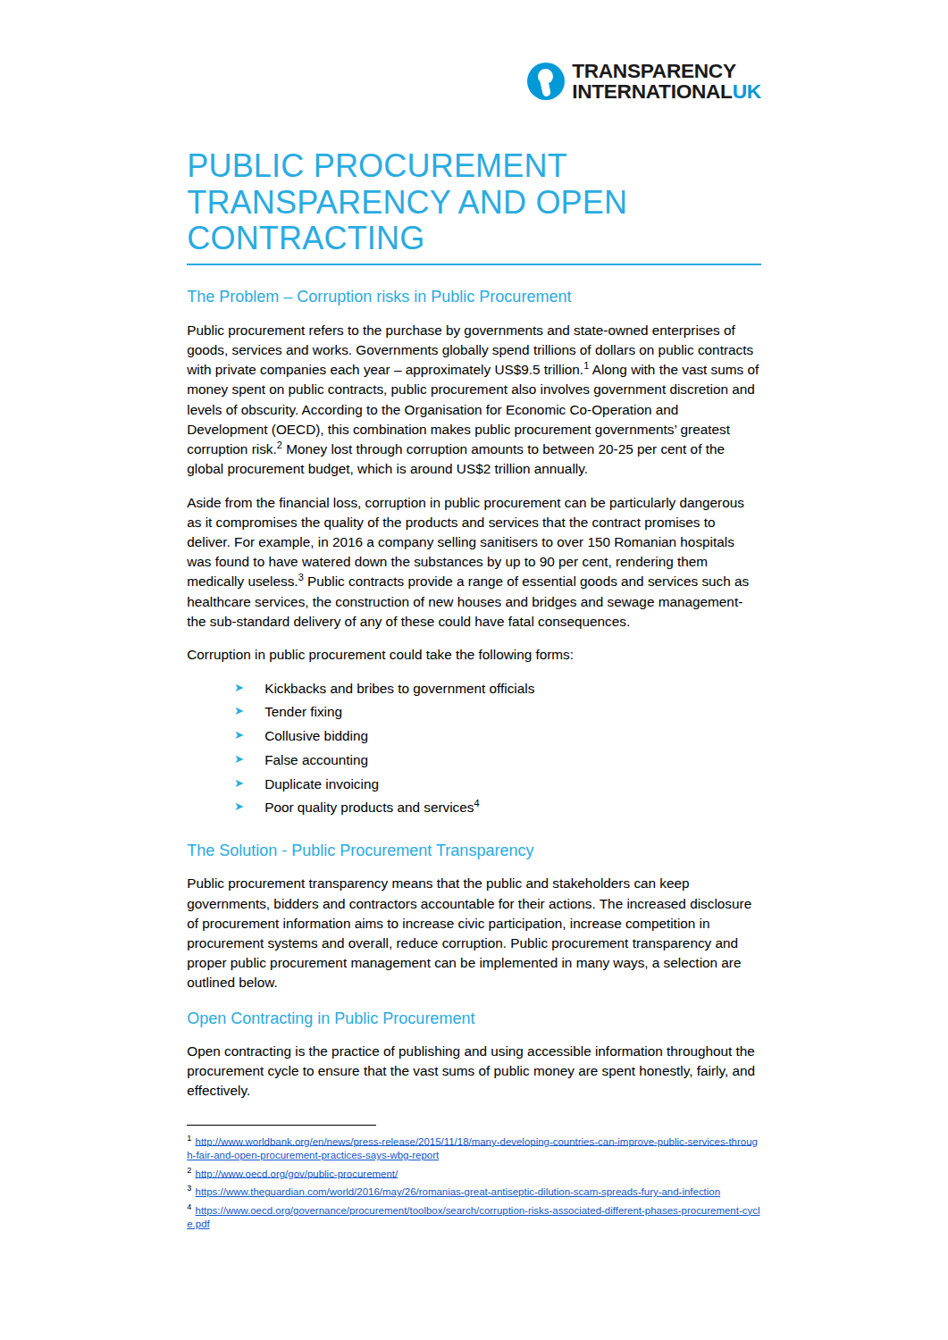TRANSPARENCY INTERNATIONALUK
PUBLIC PROCUREMENT TRANSPARENCY AND OPEN CONTRACTING
The Problem – Corruption risks in Public Procurement
Public procurement refers to the purchase by governments and state-owned enterprises of goods, services and works. Governments globally spend trillions of dollars on public contracts with private companies each year – approximately US$9.5 trillion.1 Along with the vast sums of money spent on public contracts, public procurement also involves government discretion and levels of obscurity. According to the Organisation for Economic Co-Operation and Development (OECD), this combination makes public procurement governments’ greatest corruption risk.2 Money lost through corruption amounts to between 20-25 per cent of the global procurement budget, which is around US$2 trillion annually.
Aside from the financial loss, corruption in public procurement can be particularly dangerous as it compromises the quality of the products and services that the contract promises to deliver. For example, in 2016 a company selling sanitisers to over 150 Romanian hospitals was found to have watered down the substances by up to 90 per cent, rendering them medically useless.3 Public contracts provide a range of essential goods and services such as healthcare services, the construction of new houses and bridges and sewage management- the sub-standard delivery of any of these could have fatal consequences.
Corruption in public procurement could take the following forms:
Kickbacks and bribes to government officials
Tender fixing
Collusive bidding
False accounting
Duplicate invoicing
Poor quality products and services4
The Solution - Public Procurement Transparency
Public procurement transparency means that the public and stakeholders can keep governments, bidders and contractors accountable for their actions. The increased disclosure of procurement information aims to increase civic participation, increase competition in procurement systems and overall, reduce corruption. Public procurement transparency and proper public procurement management can be implemented in many ways, a selection are outlined below.
Open Contracting in Public Procurement
Open contracting is the practice of publishing and using accessible information throughout the procurement cycle to ensure that the vast sums of public money are spent honestly, fairly, and effectively.
1 http://www.worldbank.org/en/news/press-release/2015/11/18/many-developing-countries-can-improve-public-services-through-fair-and-open-procurement-practices-says-wbg-report
2 http://www.oecd.org/gov/public-procurement/
3 https://www.theguardian.com/world/2016/may/26/romanias-great-antiseptic-dilution-scam-spreads-fury-and-infection
4 https://www.oecd.org/governance/procurement/toolbox/search/corruption-risks-associated-different-phases-procurement-cycle.pdf